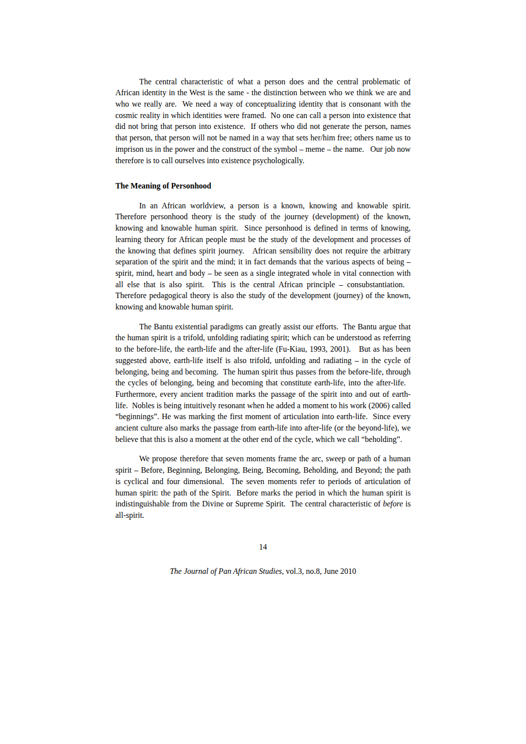The central characteristic of what a person does and the central problematic of African identity in the West is the same - the distinction between who we think we are and who we really are. We need a way of conceptualizing identity that is consonant with the cosmic reality in which identities were framed. No one can call a person into existence that did not bring that person into existence. If others who did not generate the person, names that person, that person will not be named in a way that sets her/him free; others name us to imprison us in the power and the construct of the symbol – meme – the name. Our job now therefore is to call ourselves into existence psychologically.
The Meaning of Personhood
In an African worldview, a person is a known, knowing and knowable spirit. Therefore personhood theory is the study of the journey (development) of the known, knowing and knowable human spirit. Since personhood is defined in terms of knowing, learning theory for African people must be the study of the development and processes of the knowing that defines spirit journey. African sensibility does not require the arbitrary separation of the spirit and the mind; it in fact demands that the various aspects of being – spirit, mind, heart and body – be seen as a single integrated whole in vital connection with all else that is also spirit. This is the central African principle – consubstantiation. Therefore pedagogical theory is also the study of the development (journey) of the known, knowing and knowable human spirit.
The Bantu existential paradigms can greatly assist our efforts. The Bantu argue that the human spirit is a trifold, unfolding radiating spirit; which can be understood as referring to the before-life, the earth-life and the after-life (Fu-Kiau, 1993, 2001). But as has been suggested above, earth-life itself is also trifold, unfolding and radiating – in the cycle of belonging, being and becoming. The human spirit thus passes from the before-life, through the cycles of belonging, being and becoming that constitute earth-life, into the after-life. Furthermore, every ancient tradition marks the passage of the spirit into and out of earth-life. Nobles is being intuitively resonant when he added a moment to his work (2006) called “beginnings”. He was marking the first moment of articulation into earth-life. Since every ancient culture also marks the passage from earth-life into after-life (or the beyond-life), we believe that this is also a moment at the other end of the cycle, which we call “beholding”.
We propose therefore that seven moments frame the arc, sweep or path of a human spirit – Before, Beginning, Belonging, Being, Becoming, Beholding, and Beyond; the path is cyclical and four dimensional. The seven moments refer to periods of articulation of human spirit: the path of the Spirit. Before marks the period in which the human spirit is indistinguishable from the Divine or Supreme Spirit. The central characteristic of before is all-spirit.
14
The Journal of Pan African Studies, vol.3, no.8, June 2010